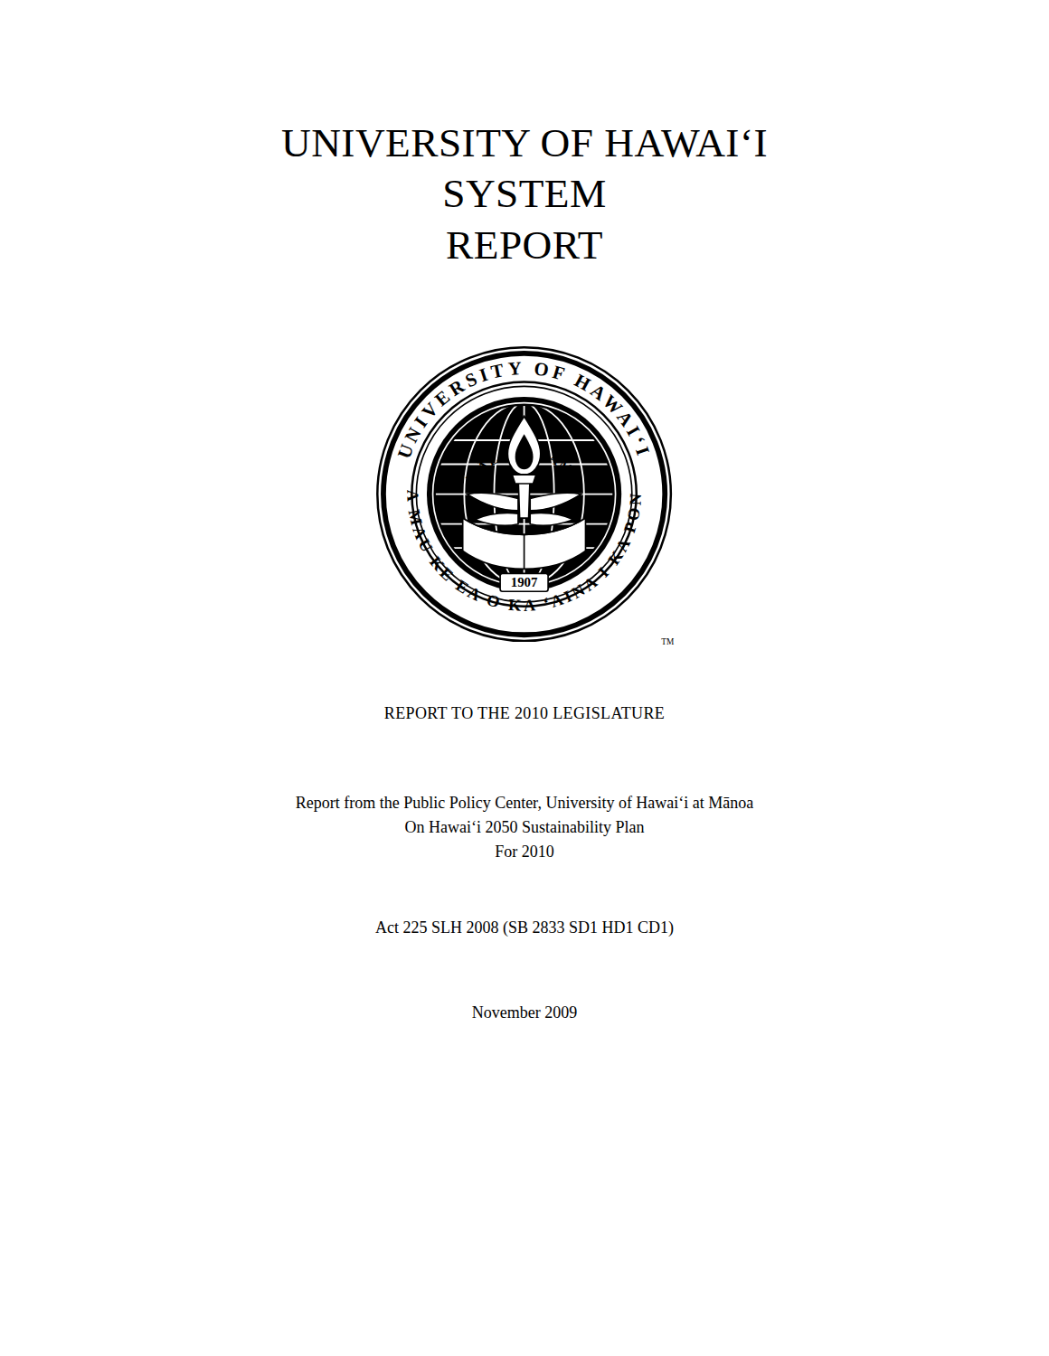University of Hawaiʻi System
Report
UNIVERSITY OF HAWAIʻI UA MAU KE EA O KA ʻAINA I KA PONO MĀLAMALAMA 1907
TM
REPORT TO THE 2010 LEGISLATURE
Report from the Public Policy Center, University of Hawaiʻi at Mānoa
On Hawaiʻi 2050 Sustainability Plan
For 2010
Act 225 SLH 2008 (SB 2833 SD1 HD1 CD1)
November 2009